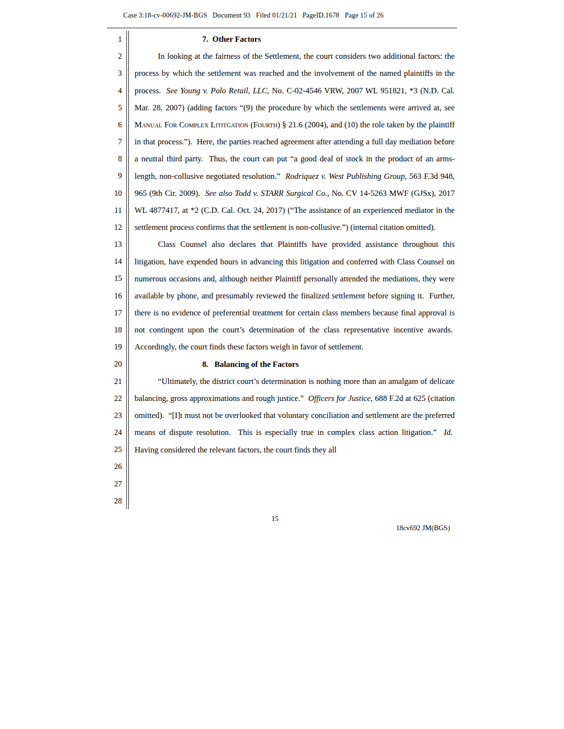Case 3:18-cv-00692-JM-BGS Document 93 Filed 01/21/21 PageID.1678 Page 15 of 26
1
2
3
4
5
6
7
8
9
10
11
12
13
14
15
16
17
18
19
20
21
22
23
24
25
26
27
28
7. Other Factors
In looking at the fairness of the Settlement, the court considers two additional factors: the process by which the settlement was reached and the involvement of the named plaintiffs in the process. See Young v. Polo Retail, LLC, No. C-02-4546 VRW, 2007 WL 951821, *3 (N.D. Cal. Mar. 28, 2007) (adding factors “(9) the procedure by which the settlements were arrived at, see Manual For Complex Lititgation (Fourth) § 21.6 (2004), and (10) the role taken by the plaintiff in that process.”). Here, the parties reached agreement after attending a full day mediation before a neutral third party. Thus, the court can put “a good deal of stock in the product of an arms-length, non-collusive negotiated resolution.” Rodriquez v. West Publishing Group, 563 F.3d 948, 965 (9th Cir. 2009). See also Todd v. STARR Surgical Co., No. CV 14-5263 MWF (GJSx), 2017 WL 4877417, at *2 (C.D. Cal. Oct. 24, 2017) (“The assistance of an experienced mediator in the settlement process confirms that the settlement is non-collusive.”) (internal citation omitted).
Class Counsel also declares that Plaintiffs have provided assistance throughout this litigation, have expended hours in advancing this litigation and conferred with Class Counsel on numerous occasions and, although neither Plaintiff personally attended the mediations, they were available by phone, and presumably reviewed the finalized settlement before signing it. Further, there is no evidence of preferential treatment for certain class members because final approval is not contingent upon the court’s determination of the class representative incentive awards. Accordingly, the court finds these factors weigh in favor of settlement.
8. Balancing of the Factors
“Ultimately, the district court’s determination is nothing more than an amalgam of delicate balancing, gross approximations and rough justice.” Officers for Justice, 688 F.2d at 625 (citation omitted). “[I]t must not be overlooked that voluntary conciliation and settlement are the preferred means of dispute resolution. This is especially true in complex class action litigation.” Id. Having considered the relevant factors, the court finds they all
15
18cv692 JM(BGS)